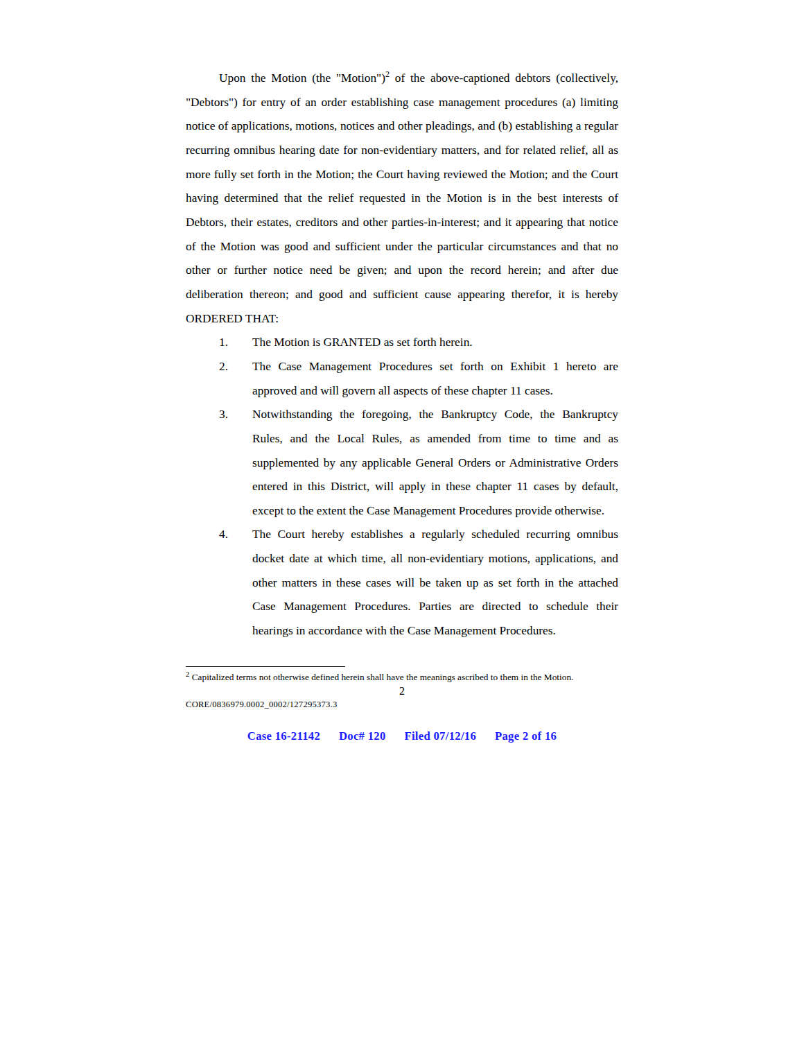Upon the Motion (the "Motion")2 of the above-captioned debtors (collectively, "Debtors") for entry of an order establishing case management procedures (a) limiting notice of applications, motions, notices and other pleadings, and (b) establishing a regular recurring omnibus hearing date for non-evidentiary matters, and for related relief, all as more fully set forth in the Motion; the Court having reviewed the Motion; and the Court having determined that the relief requested in the Motion is in the best interests of Debtors, their estates, creditors and other parties-in-interest; and it appearing that notice of the Motion was good and sufficient under the particular circumstances and that no other or further notice need be given; and upon the record herein; and after due deliberation thereon; and good and sufficient cause appearing therefor, it is hereby ORDERED THAT:
1.
The Motion is GRANTED as set forth herein.
2.
The Case Management Procedures set forth on Exhibit 1 hereto are approved and will govern all aspects of these chapter 11 cases.
3.
Notwithstanding the foregoing, the Bankruptcy Code, the Bankruptcy Rules, and the Local Rules, as amended from time to time and as supplemented by any applicable General Orders or Administrative Orders entered in this District, will apply in these chapter 11 cases by default, except to the extent the Case Management Procedures provide otherwise.
4.
The Court hereby establishes a regularly scheduled recurring omnibus docket date at which time, all non-evidentiary motions, applications, and other matters in these cases will be taken up as set forth in the attached Case Management Procedures. Parties are directed to schedule their hearings in accordance with the Case Management Procedures.
2 Capitalized terms not otherwise defined herein shall have the meanings ascribed to them in the Motion.
2
CORE/0836979.0002_0002/127295373.3
Case 16-21142 Doc# 120 Filed 07/12/16 Page 2 of 16